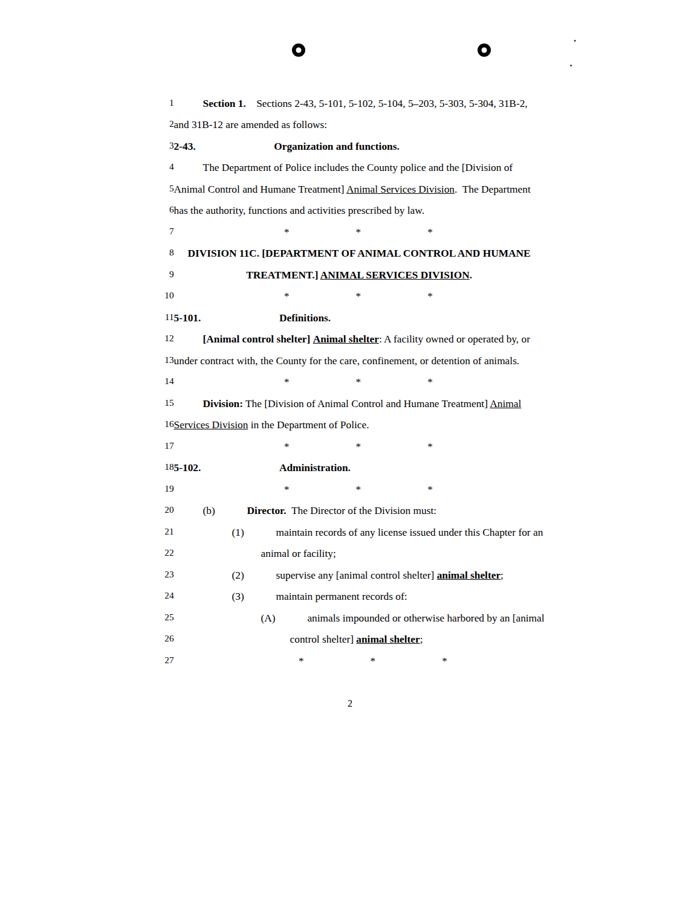•
•
| 1 | Section 1. Sections 2-43, 5-101, 5-102, 5-104, 5–203, 5-303, 5-304, 31B-2, |
| 2 | and 31B-12 are amended as follows: |
| 3 | 2-43. Organization and functions. |
| 4 | The Department of Police includes the County police and the [Division of |
| 5 | Animal Control and Humane Treatment] Animal Services Division . The Department |
| 6 | has the authority, functions and activities prescribed by law. |
| 7 | * * * |
| 8 | DIVISION 11C. [DEPARTMENT OF ANIMAL CONTROL AND HUMANE |
| 9 | TREATMENT.] ANIMAL SERVICES DIVISION . |
| 10 | * * * |
| 11 | 5-101. Definitions. |
| 12 | [Animal control shelter] Animal shelter : A facility owned or operated by, or |
| 13 | under contract with, the County for the care, confinement, or detention of animals. |
| 14 | * * * |
| 15 | Division: The [Division of Animal Control and Humane Treatment] Animal |
| 16 | Services Division in the Department of Police. |
| 17 | * * * |
| 18 | 5-102. Administration. |
| 19 | * * * |
| 20 | (b) Director. The Director of the Division must: |
| 21 | (1) maintain records of any license issued under this Chapter for an |
| 22 | animal or facility; |
| 23 | (2) supervise any [animal control shelter] animal shelter ; |
| 24 | (3) maintain permanent records of: |
| 25 | (A) animals impounded or otherwise harbored by an [animal |
| 26 | control shelter] animal shelter ; |
| 27 | * * * |
2